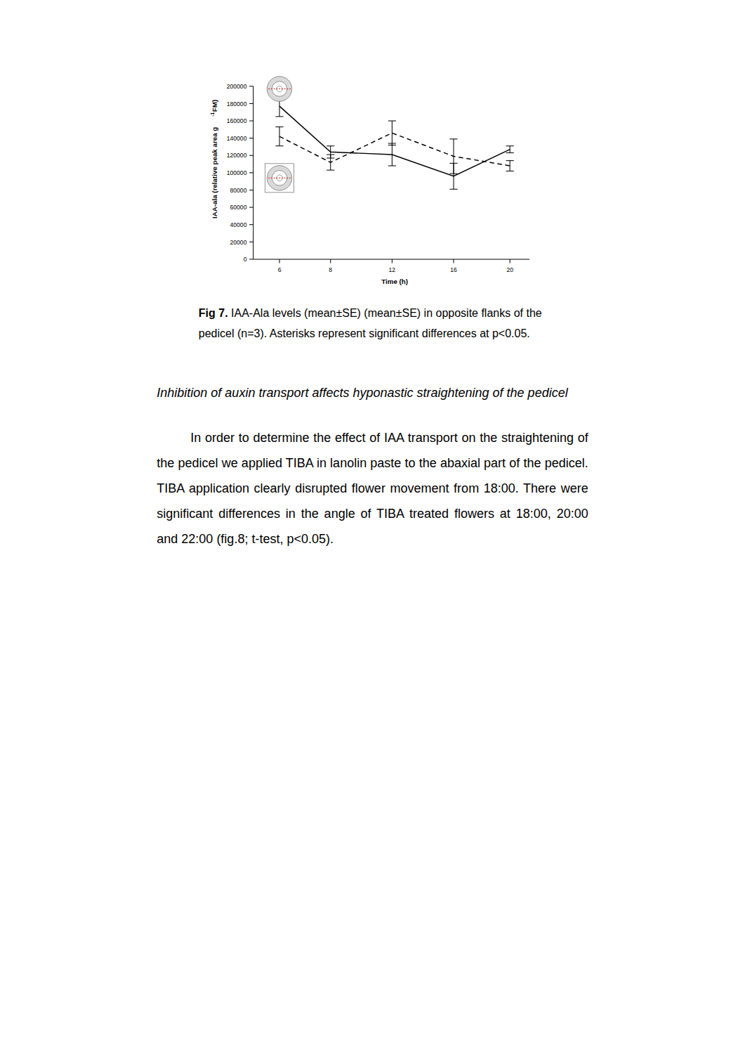0 20000 40000 60000 80000 100000 120000 140000 160000 180000 200000 6 8 12 16 20 Time (h) IAA-ala (relative peak area g . IAA-ala (relative peak area g x placeholder p -1 FM)
Fig 7. IAA-Ala levels (mean±SE) (mean±SE) in opposite flanks of the pedicel (n=3). Asterisks represent significant differences at p<0.05.
Inhibition of auxin transport affects hyponastic straightening of the pedicel
In order to determine the effect of IAA transport on the straightening of the pedicel we applied TIBA in lanolin paste to the abaxial part of the pedicel. TIBA application clearly disrupted flower movement from 18:00. There were significant differences in the angle of TIBA treated flowers at 18:00, 20:00 and 22:00 (fig.8; t-test, p<0.05).